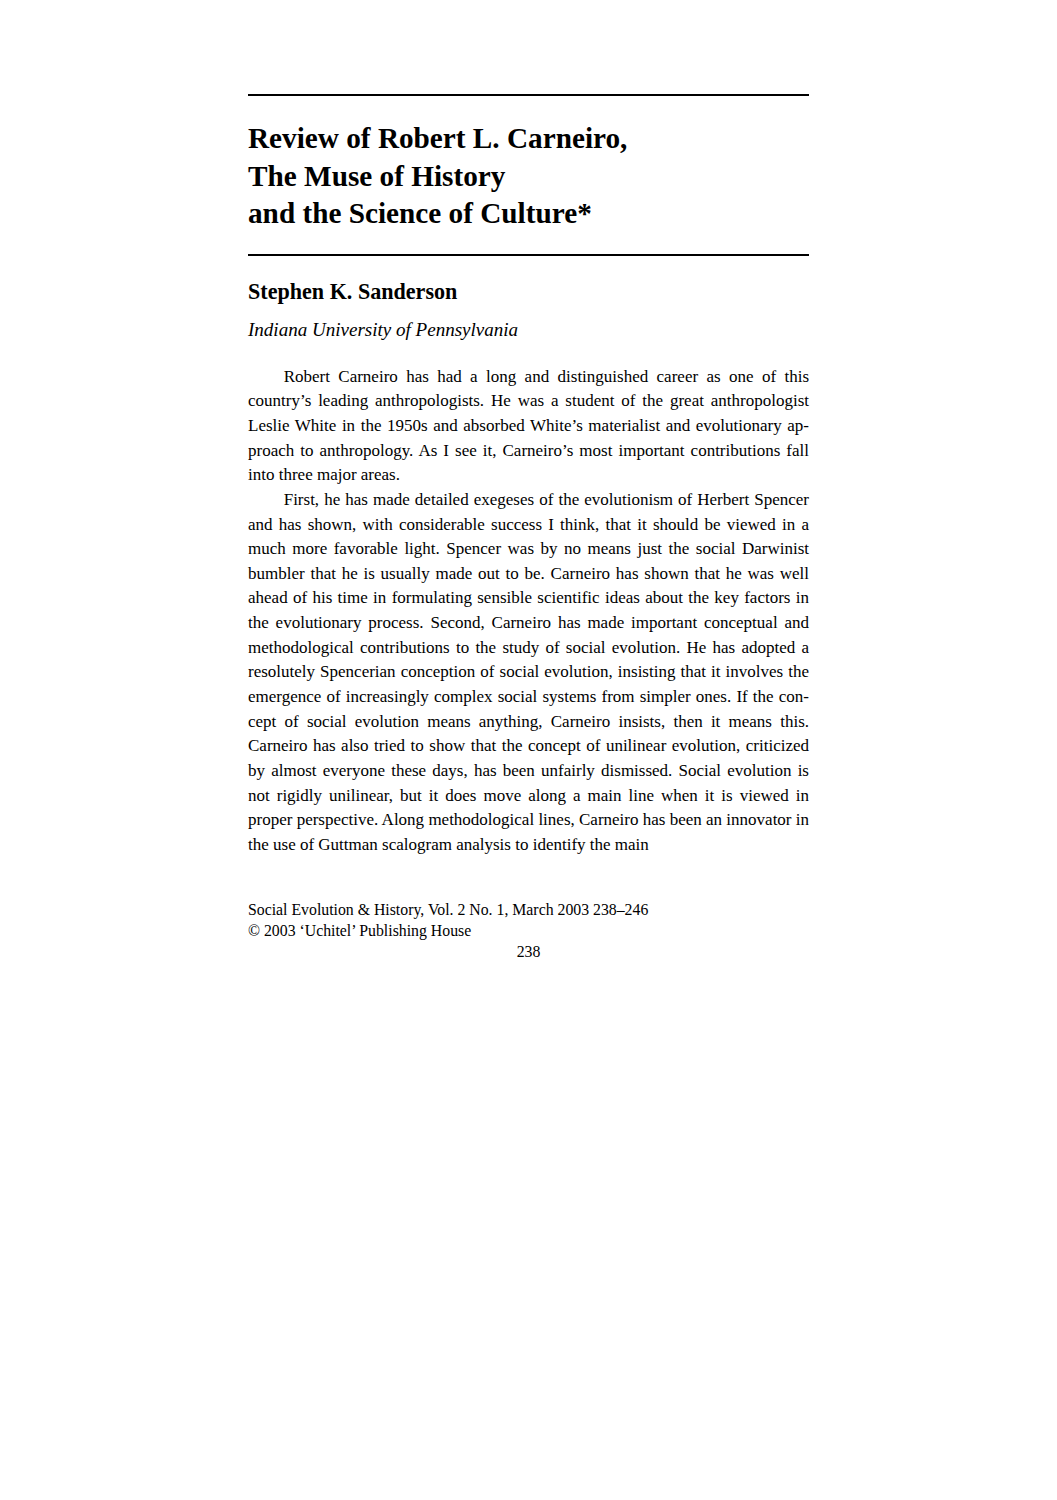Review of Robert L. Carneiro,
The Muse of History
and the Science of Culture*
Stephen K. Sanderson
Indiana University of Pennsylvania
Robert Carneiro has had a long and distinguished career as one of this country’s leading anthropologists. He was a student of the great anthropologist Leslie White in the 1950s and absorbed White’s materialist and evolutionary approach to anthropology. As I see it, Carneiro’s most important contributions fall into three major areas.
First, he has made detailed exegeses of the evolutionism of Herbert Spencer and has shown, with considerable success I think, that it should be viewed in a much more favorable light. Spencer was by no means just the social Darwinist bumbler that he is usually made out to be. Carneiro has shown that he was well ahead of his time in formulating sensible scientific ideas about the key factors in the evolutionary process. Second, Carneiro has made important conceptual and methodological contributions to the study of social evolution. He has adopted a resolutely Spencerian conception of social evolution, insisting that it involves the emergence of increasingly complex social systems from simpler ones. If the concept of social evolution means anything, Carneiro insists, then it means this. Carneiro has also tried to show that the concept of unilinear evolution, criticized by almost everyone these days, has been unfairly dismissed. Social evolution is not rigidly unilinear, but it does move along a main line when it is viewed in proper perspective. Along methodological lines, Carneiro has been an innovator in the use of Guttman scalogram analysis to identify the main
Social Evolution & History, Vol. 2 No. 1, March 2003 238–246
© 2003 ‘Uchitel’ Publishing House
238